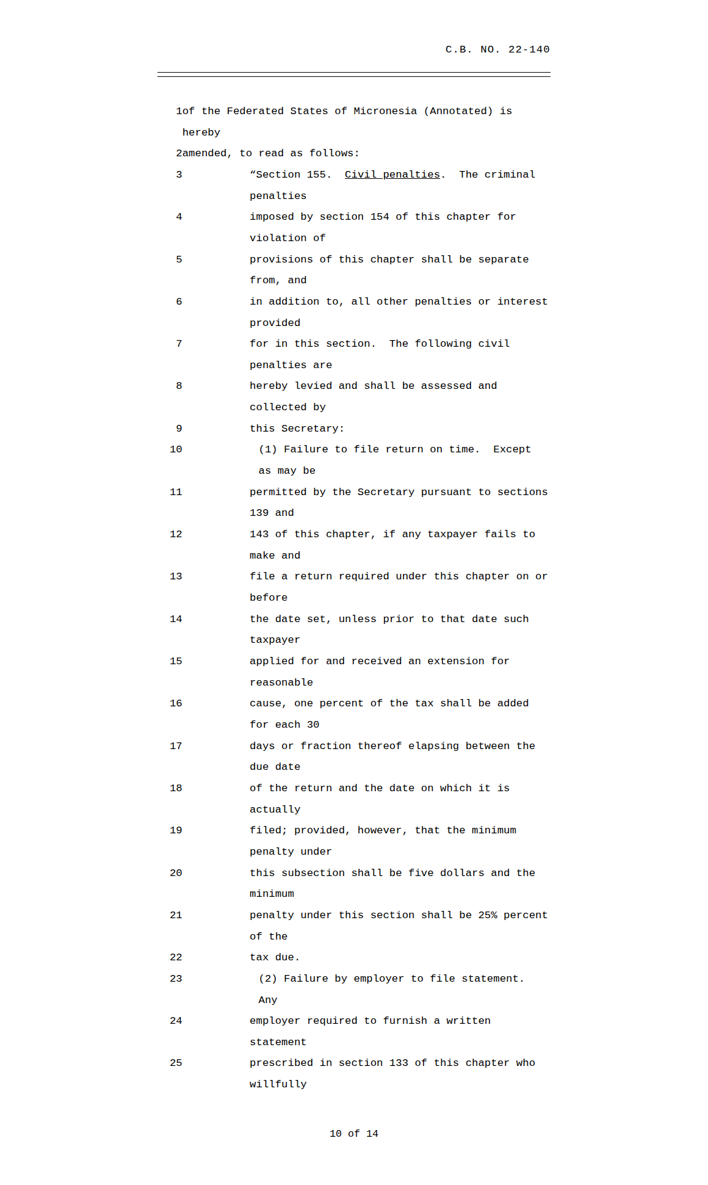C.B. NO. 22-140
| 1 | of the Federated States of Micronesia (Annotated) is hereby |
| 2 | amended, to read as follows: |
| 3 | “Section 155. Civil penalties . The criminal penalties |
| 4 | imposed by section 154 of this chapter for violation of |
| 5 | provisions of this chapter shall be separate from, and |
| 6 | in addition to, all other penalties or interest provided |
| 7 | for in this section. The following civil penalties are |
| 8 | hereby levied and shall be assessed and collected by |
| 9 | this Secretary: |
| 10 | (1) Failure to file return on time. Except as may be |
| 11 | permitted by the Secretary pursuant to sections 139 and |
| 12 | 143 of this chapter, if any taxpayer fails to make and |
| 13 | file a return required under this chapter on or before |
| 14 | the date set, unless prior to that date such taxpayer |
| 15 | applied for and received an extension for reasonable |
| 16 | cause, one percent of the tax shall be added for each 30 |
| 17 | days or fraction thereof elapsing between the due date |
| 18 | of the return and the date on which it is actually |
| 19 | filed; provided, however, that the minimum penalty under |
| 20 | this subsection shall be five dollars and the minimum |
| 21 | penalty under this section shall be 25% percent of the |
| 22 | tax due. |
| 23 | (2) Failure by employer to file statement. Any |
| 24 | employer required to furnish a written statement |
| 25 | prescribed in section 133 of this chapter who willfully |
10 of 14